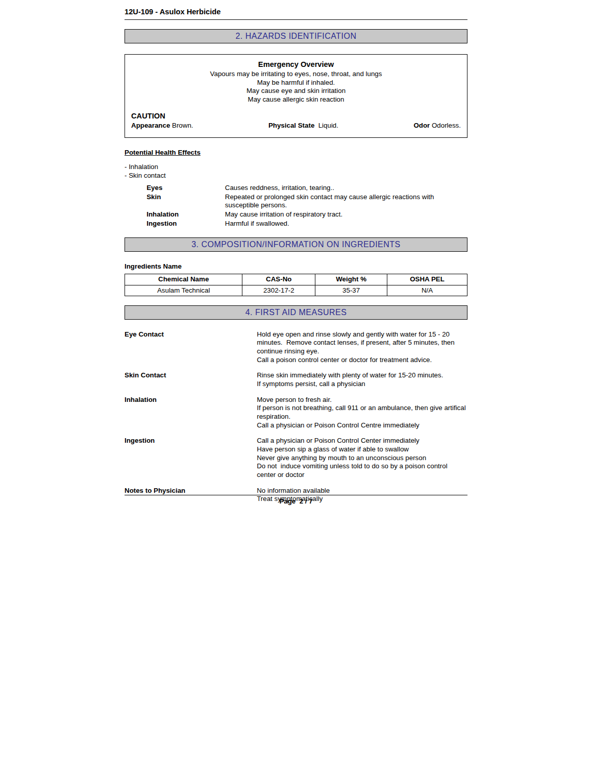12U-109 - Asulox Herbicide
2. HAZARDS IDENTIFICATION
Emergency Overview
Vapours may be irritating to eyes, nose, throat, and lungs
May be harmful if inhaled.
May cause eye and skin irritation
May cause allergic skin reaction
CAUTION
Appearance Brown.
Physical State Liquid.
Odor Odorless.
Potential Health Effects
- Inhalation
- Skin contact
| Eyes | Causes reddness, irritation, tearing.. |
| Skin | Repeated or prolonged skin contact may cause allergic reactions with susceptible persons. |
| Inhalation | May cause irritation of respiratory tract. |
| Ingestion | Harmful if swallowed. |
3. COMPOSITION/INFORMATION ON INGREDIENTS
Ingredients Name
| Chemical Name | CAS-No | Weight % | OSHA PEL |
| --- | --- | --- | --- |
| Asulam Technical | 2302-17-2 | 35-37 | N/A |
4. FIRST AID MEASURES
| Eye Contact | Hold eye open and rinse slowly and gently with water for 15 - 20 minutes. Remove contact lenses, if present, after 5 minutes, then continue rinsing eye. Call a poison control center or doctor for treatment advice. |
| Skin Contact | Rinse skin immediately with plenty of water for 15-20 minutes. If symptoms persist, call a physician |
| Inhalation | Move person to fresh air. If person is not breathing, call 911 or an ambulance, then give artifical respiration. Call a physician or Poison Control Centre immediately |
| Ingestion | Call a physician or Poison Control Center immediately Have person sip a glass of water if able to swallow Never give anything by mouth to an unconscious person Do not induce vomiting unless told to do so by a poison control center or doctor |
| Notes to Physician | No information available Treat symptomatically |
Page 2 / 7